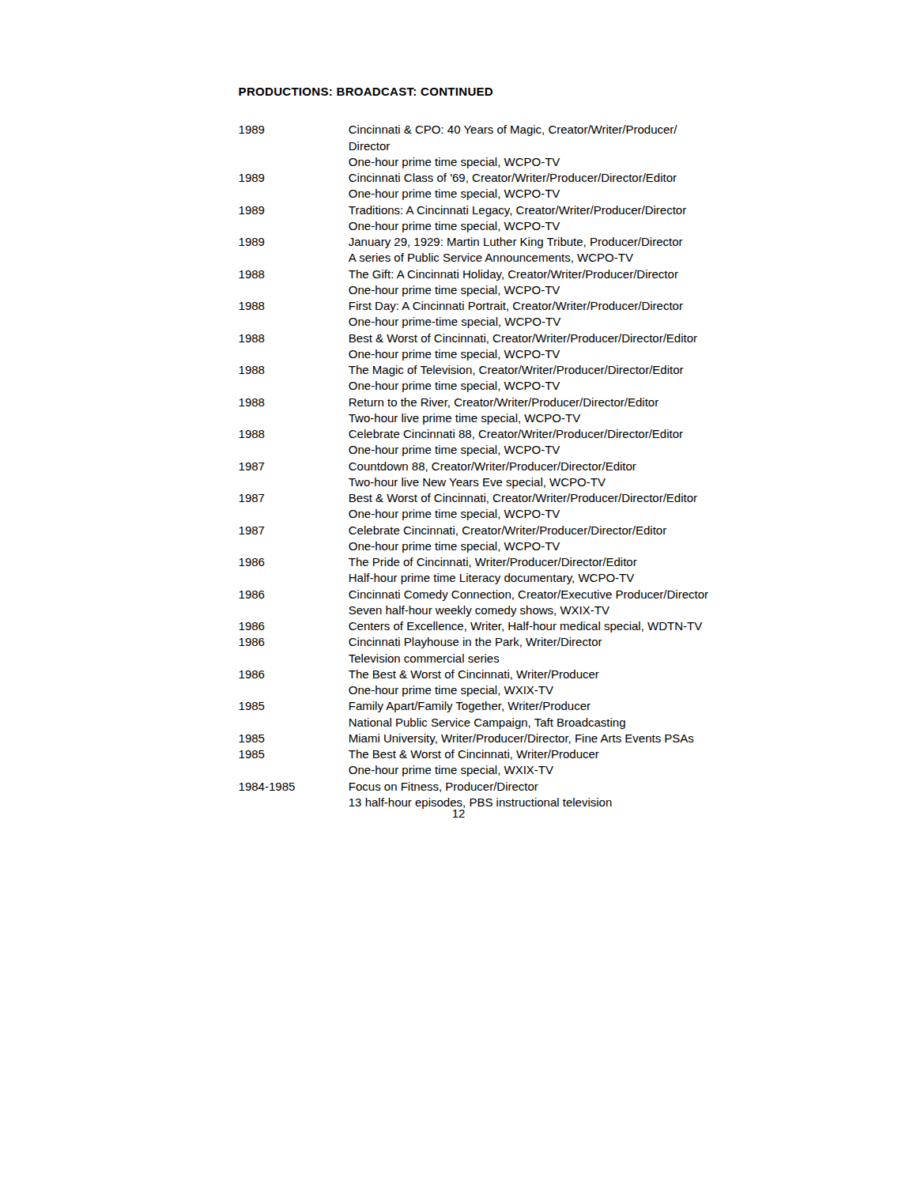PRODUCTIONS: BROADCAST: CONTINUED
| 1989 | Cincinnati & CPO: 40 Years of Magic, Creator/Writer/Producer/ Director One-hour prime time special, WCPO-TV |
| 1989 | Cincinnati Class of '69, Creator/Writer/Producer/Director/Editor One-hour prime time special, WCPO-TV |
| 1989 | Traditions: A Cincinnati Legacy, Creator/Writer/Producer/Director One-hour prime time special, WCPO-TV |
| 1989 | January 29, 1929: Martin Luther King Tribute, Producer/Director A series of Public Service Announcements, WCPO-TV |
| 1988 | The Gift: A Cincinnati Holiday, Creator/Writer/Producer/Director One-hour prime time special, WCPO-TV |
| 1988 | First Day: A Cincinnati Portrait, Creator/Writer/Producer/Director One-hour prime-time special, WCPO-TV |
| 1988 | Best & Worst of Cincinnati, Creator/Writer/Producer/Director/Editor One-hour prime time special, WCPO-TV |
| 1988 | The Magic of Television, Creator/Writer/Producer/Director/Editor One-hour prime time special, WCPO-TV |
| 1988 | Return to the River, Creator/Writer/Producer/Director/Editor Two-hour live prime time special, WCPO-TV |
| 1988 | Celebrate Cincinnati 88, Creator/Writer/Producer/Director/Editor One-hour prime time special, WCPO-TV |
| 1987 | Countdown 88, Creator/Writer/Producer/Director/Editor Two-hour live New Years Eve special, WCPO-TV |
| 1987 | Best & Worst of Cincinnati, Creator/Writer/Producer/Director/Editor One-hour prime time special, WCPO-TV |
| 1987 | Celebrate Cincinnati, Creator/Writer/Producer/Director/Editor One-hour prime time special, WCPO-TV |
| 1986 | The Pride of Cincinnati, Writer/Producer/Director/Editor Half-hour prime time Literacy documentary, WCPO-TV |
| 1986 | Cincinnati Comedy Connection, Creator/Executive Producer/Director Seven half-hour weekly comedy shows, WXIX-TV |
| 1986 | Centers of Excellence, Writer, Half-hour medical special, WDTN-TV |
| 1986 | Cincinnati Playhouse in the Park, Writer/Director Television commercial series |
| 1986 | The Best & Worst of Cincinnati, Writer/Producer One-hour prime time special, WXIX-TV |
| 1985 | Family Apart/Family Together, Writer/Producer National Public Service Campaign, Taft Broadcasting |
| 1985 | Miami University, Writer/Producer/Director, Fine Arts Events PSAs |
| 1985 | The Best & Worst of Cincinnati, Writer/Producer One-hour prime time special, WXIX-TV |
| 1984-1985 | Focus on Fitness, Producer/Director 13 half-hour episodes, PBS instructional television |
12